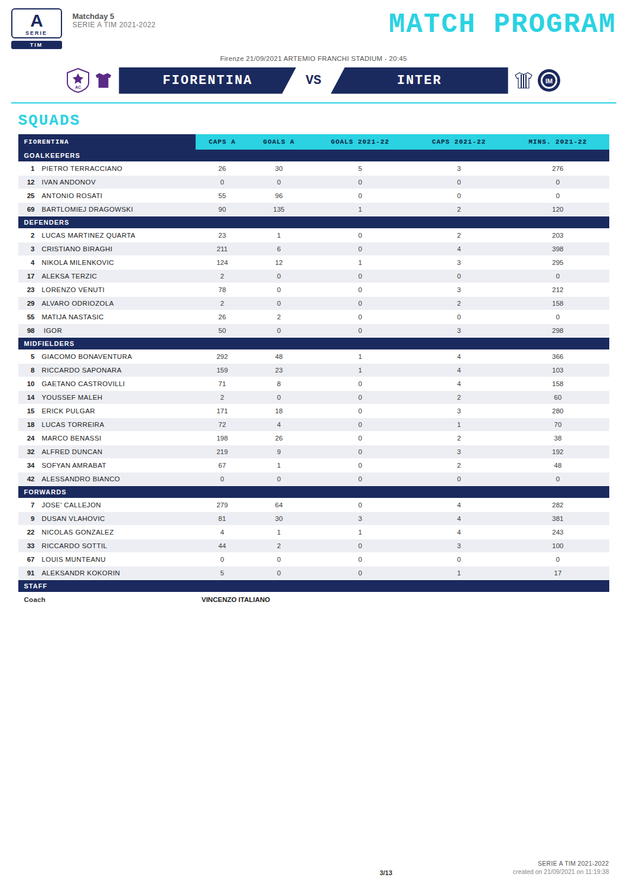A SERIE
TIM
Matchday 5
SERIE A TIM 2021-2022
MATCH PROGRAM
Firenze 21/09/2021 ARTEMIO FRANCHI STADIUM - 20:45
AC
FIORENTINA
VS
INTER
IM
SQUADS
| FIORENTINA | CAPS A | GOALS A | GOALS 2021-22 | CAPS 2021-22 | MINS. 2021-22 |
| --- | --- | --- | --- | --- | --- |
| GOALKEEPERS |
| 1 | PIETRO TERRACCIANO | 26 | 30 | 5 | 3 | 276 |
| 12 | IVAN ANDONOV | 0 | 0 | 0 | 0 | 0 |
| 25 | ANTONIO ROSATI | 55 | 96 | 0 | 0 | 0 |
| 69 | BARTLOMIEJ DRAGOWSKI | 90 | 135 | 1 | 2 | 120 |
| DEFENDERS |
| 2 | LUCAS MARTINEZ QUARTA | 23 | 1 | 0 | 2 | 203 |
| 3 | CRISTIANO BIRAGHI | 211 | 6 | 0 | 4 | 398 |
| 4 | NIKOLA MILENKOVIC | 124 | 12 | 1 | 3 | 295 |
| 17 | ALEKSA TERZIC | 2 | 0 | 0 | 0 | 0 |
| 23 | LORENZO VENUTI | 78 | 0 | 0 | 3 | 212 |
| 29 | ALVARO ODRIOZOLA | 2 | 0 | 0 | 2 | 158 |
| 55 | MATIJA NASTASIC | 26 | 2 | 0 | 0 | 0 |
| 98 | IGOR | 50 | 0 | 0 | 3 | 298 |
| MIDFIELDERS |
| 5 | GIACOMO BONAVENTURA | 292 | 48 | 1 | 4 | 366 |
| 8 | RICCARDO SAPONARA | 159 | 23 | 1 | 4 | 103 |
| 10 | GAETANO CASTROVILLI | 71 | 8 | 0 | 4 | 158 |
| 14 | YOUSSEF MALEH | 2 | 0 | 0 | 2 | 60 |
| 15 | ERICK PULGAR | 171 | 18 | 0 | 3 | 280 |
| 18 | LUCAS TORREIRA | 72 | 4 | 0 | 1 | 70 |
| 24 | MARCO BENASSI | 198 | 26 | 0 | 2 | 38 |
| 32 | ALFRED DUNCAN | 219 | 9 | 0 | 3 | 192 |
| 34 | SOFYAN AMRABAT | 67 | 1 | 0 | 2 | 48 |
| 42 | ALESSANDRO BIANCO | 0 | 0 | 0 | 0 | 0 |
| FORWARDS |
| 7 | JOSE' CALLEJON | 279 | 64 | 0 | 4 | 282 |
| 9 | DUSAN VLAHOVIC | 81 | 30 | 3 | 4 | 381 |
| 22 | NICOLAS GONZALEZ | 4 | 1 | 1 | 4 | 243 |
| 33 | RICCARDO SOTTIL | 44 | 2 | 0 | 3 | 100 |
| 67 | LOUIS MUNTEANU | 0 | 0 | 0 | 0 | 0 |
| 91 | ALEKSANDR KOKORIN | 5 | 0 | 0 | 1 | 17 |
| STAFF |
| Coach | VINCENZO ITALIANO |
3/13
SERIE A TIM 2021-2022
created on 21/09/2021 on 11:19:38